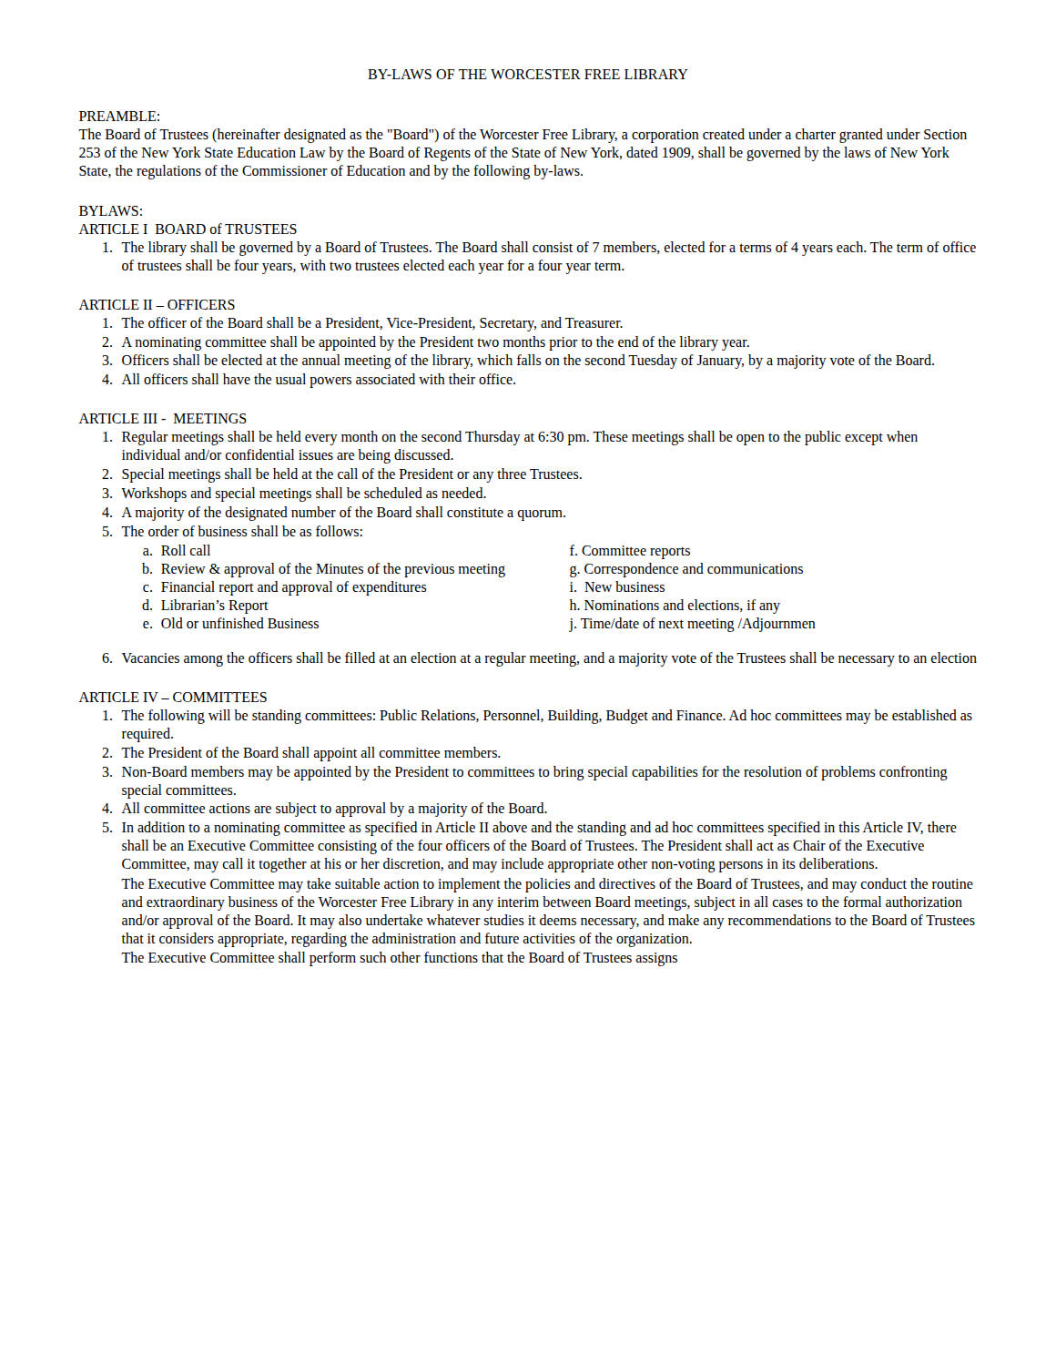BY-LAWS OF THE WORCESTER FREE LIBRARY
PREAMBLE:
The Board of Trustees (hereinafter designated as the "Board") of the Worcester Free Library, a corporation created under a charter granted under Section 253 of the New York State Education Law by the Board of Regents of the State of New York, dated 1909, shall be governed by the laws of New York State, the regulations of the Commissioner of Education and by the following by-laws.
BYLAWS:
ARTICLE I BOARD of TRUSTEES
The library shall be governed by a Board of Trustees. The Board shall consist of 7 members, elected for a terms of 4 years each. The term of office of trustees shall be four years, with two trustees elected each year for a four year term.
ARTICLE II – OFFICERS
The officer of the Board shall be a President, Vice-President, Secretary, and Treasurer.
A nominating committee shall be appointed by the President two months prior to the end of the library year.
Officers shall be elected at the annual meeting of the library, which falls on the second Tuesday of January, by a majority vote of the Board.
All officers shall have the usual powers associated with their office.
ARTICLE III - MEETINGS
Regular meetings shall be held every month on the second Thursday at 6:30 pm. These meetings shall be open to the public except when individual and/or confidential issues are being discussed.
Special meetings shall be held at the call of the President or any three Trustees.
Workshops and special meetings shall be scheduled as needed.
A majority of the designated number of the Board shall constitute a quorum.
The order of business shall be as follows:
| Roll call Review & approval of the Minutes of the previous meeting Financial report and approval of expenditures Librarian’s Report Old or unfinished Business | f. Committee reports g. Correspondence and communications i. New business h. Nominations and elections, if any j. Time/date of next meeting /Adjournmen |
Vacancies among the officers shall be filled at an election at a regular meeting, and a majority vote of the Trustees shall be necessary to an election
ARTICLE IV – COMMITTEES
The following will be standing committees: Public Relations, Personnel, Building, Budget and Finance. Ad hoc committees may be established as required.
The President of the Board shall appoint all committee members.
Non-Board members may be appointed by the President to committees to bring special capabilities for the resolution of problems confronting special committees.
All committee actions are subject to approval by a majority of the Board.
In addition to a nominating committee as specified in Article II above and the standing and ad hoc committees specified in this Article IV, there shall be an Executive Committee consisting of the four officers of the Board of Trustees. The President shall act as Chair of the Executive Committee, may call it together at his or her discretion, and may include appropriate other non-voting persons in its deliberations.
The Executive Committee may take suitable action to implement the policies and directives of the Board of Trustees, and may conduct the routine and extraordinary business of the Worcester Free Library in any interim between Board meetings, subject in all cases to the formal authorization and/or approval of the Board. It may also undertake whatever studies it deems necessary, and make any recommendations to the Board of Trustees that it considers appropriate, regarding the administration and future activities of the organization.
The Executive Committee shall perform such other functions that the Board of Trustees assigns